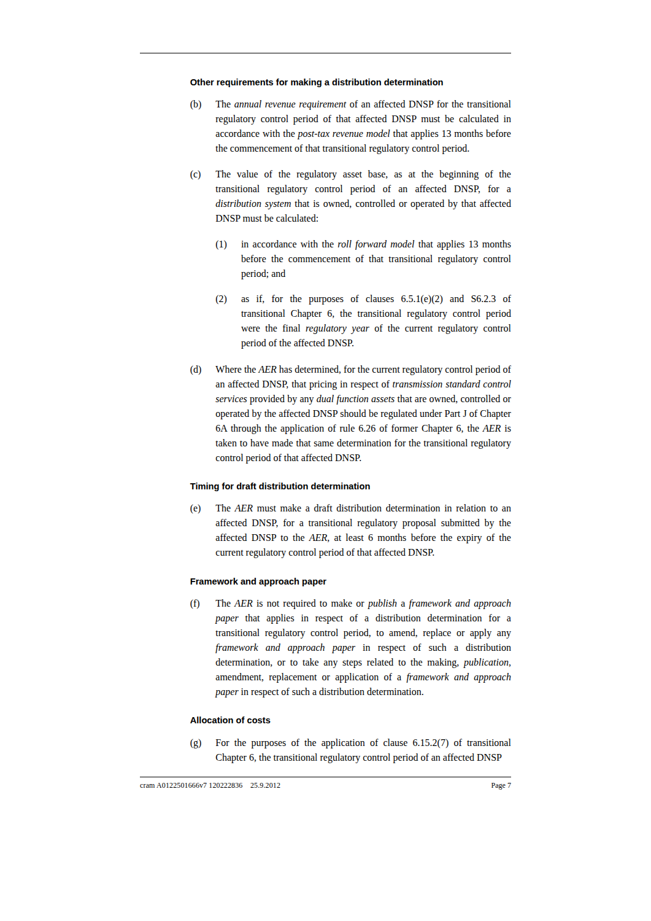Other requirements for making a distribution determination
(b)
The annual revenue requirement of an affected DNSP for the transitional regulatory control period of that affected DNSP must be calculated in accordance with the post-tax revenue model that applies 13 months before the commencement of that transitional regulatory control period.
(c)
The value of the regulatory asset base, as at the beginning of the transitional regulatory control period of an affected DNSP, for a distribution system that is owned, controlled or operated by that affected DNSP must be calculated:
(1)
in accordance with the roll forward model that applies 13 months before the commencement of that transitional regulatory control period; and
(2)
as if, for the purposes of clauses 6.5.1(e)(2) and S6.2.3 of transitional Chapter 6, the transitional regulatory control period were the final regulatory year of the current regulatory control period of the affected DNSP.
(d)
Where the AER has determined, for the current regulatory control period of an affected DNSP, that pricing in respect of transmission standard control services provided by any dual function assets that are owned, controlled or operated by the affected DNSP should be regulated under Part J of Chapter 6A through the application of rule 6.26 of former Chapter 6, the AER is taken to have made that same determination for the transitional regulatory control period of that affected DNSP.
Timing for draft distribution determination
(e)
The AER must make a draft distribution determination in relation to an affected DNSP, for a transitional regulatory proposal submitted by the affected DNSP to the AER, at least 6 months before the expiry of the current regulatory control period of that affected DNSP.
Framework and approach paper
(f)
The AER is not required to make or publish a framework and approach paper that applies in respect of a distribution determination for a transitional regulatory control period, to amend, replace or apply any framework and approach paper in respect of such a distribution determination, or to take any steps related to the making, publication, amendment, replacement or application of a framework and approach paper in respect of such a distribution determination.
Allocation of costs
(g)
For the purposes of the application of clause 6.15.2(7) of transitional Chapter 6, the transitional regulatory control period of an affected DNSP
cram A0122501666v7 120222836 25.9.2012
Page 7